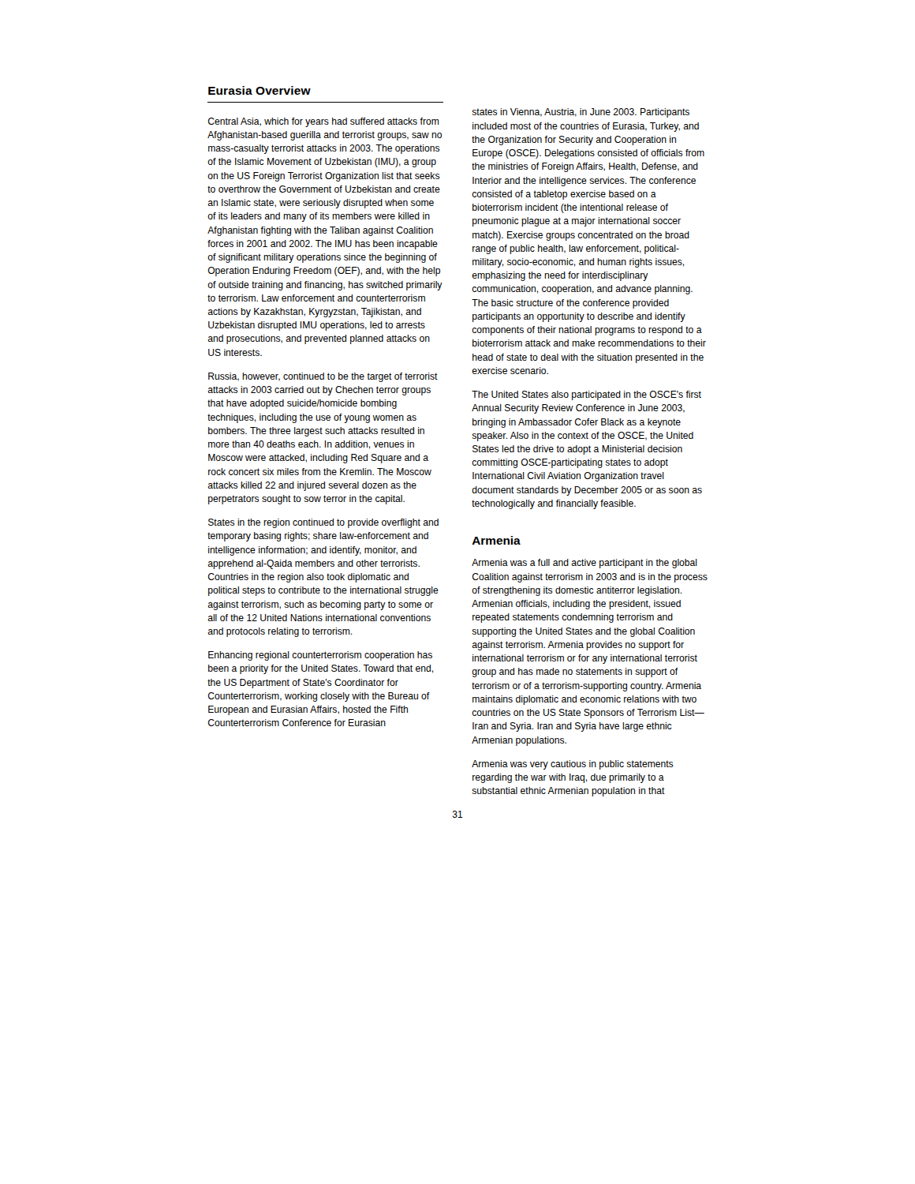Eurasia Overview
Central Asia, which for years had suffered attacks from Afghanistan-based guerilla and terrorist groups, saw no mass-casualty terrorist attacks in 2003. The operations of the Islamic Movement of Uzbekistan (IMU), a group on the US Foreign Terrorist Organization list that seeks to overthrow the Government of Uzbekistan and create an Islamic state, were seriously disrupted when some of its leaders and many of its members were killed in Afghanistan fighting with the Taliban against Coalition forces in 2001 and 2002. The IMU has been incapable of significant military operations since the beginning of Operation Enduring Freedom (OEF), and, with the help of outside training and financing, has switched primarily to terrorism. Law enforcement and counterterrorism actions by Kazakhstan, Kyrgyzstan, Tajikistan, and Uzbekistan disrupted IMU operations, led to arrests and prosecutions, and prevented planned attacks on US interests.
Russia, however, continued to be the target of terrorist attacks in 2003 carried out by Chechen terror groups that have adopted suicide/homicide bombing techniques, including the use of young women as bombers. The three largest such attacks resulted in more than 40 deaths each. In addition, venues in Moscow were attacked, including Red Square and a rock concert six miles from the Kremlin. The Moscow attacks killed 22 and injured several dozen as the perpetrators sought to sow terror in the capital.
States in the region continued to provide overflight and temporary basing rights; share law-enforcement and intelligence information; and identify, monitor, and apprehend al-Qaida members and other terrorists. Countries in the region also took diplomatic and political steps to contribute to the international struggle against terrorism, such as becoming party to some or all of the 12 United Nations international conventions and protocols relating to terrorism.
Enhancing regional counterterrorism cooperation has been a priority for the United States. Toward that end, the US Department of State's Coordinator for Counterterrorism, working closely with the Bureau of European and Eurasian Affairs, hosted the Fifth Counterterrorism Conference for Eurasian
states in Vienna, Austria, in June 2003. Participants included most of the countries of Eurasia, Turkey, and the Organization for Security and Cooperation in Europe (OSCE). Delegations consisted of officials from the ministries of Foreign Affairs, Health, Defense, and Interior and the intelligence services. The conference consisted of a tabletop exercise based on a bioterrorism incident (the intentional release of pneumonic plague at a major international soccer match). Exercise groups concentrated on the broad range of public health, law enforcement, political-military, socio-economic, and human rights issues, emphasizing the need for interdisciplinary communication, cooperation, and advance planning. The basic structure of the conference provided participants an opportunity to describe and identify components of their national programs to respond to a bioterrorism attack and make recommendations to their head of state to deal with the situation presented in the exercise scenario.
The United States also participated in the OSCE's first Annual Security Review Conference in June 2003, bringing in Ambassador Cofer Black as a keynote speaker. Also in the context of the OSCE, the United States led the drive to adopt a Ministerial decision committing OSCE-participating states to adopt International Civil Aviation Organization travel document standards by December 2005 or as soon as technologically and financially feasible.
Armenia
Armenia was a full and active participant in the global Coalition against terrorism in 2003 and is in the process of strengthening its domestic antiterror legislation. Armenian officials, including the president, issued repeated statements condemning terrorism and supporting the United States and the global Coalition against terrorism. Armenia provides no support for international terrorism or for any international terrorist group and has made no statements in support of terrorism or of a terrorism-supporting country. Armenia maintains diplomatic and economic relations with two countries on the US State Sponsors of Terrorism List—Iran and Syria. Iran and Syria have large ethnic Armenian populations.
Armenia was very cautious in public statements regarding the war with Iraq, due primarily to a substantial ethnic Armenian population in that
31